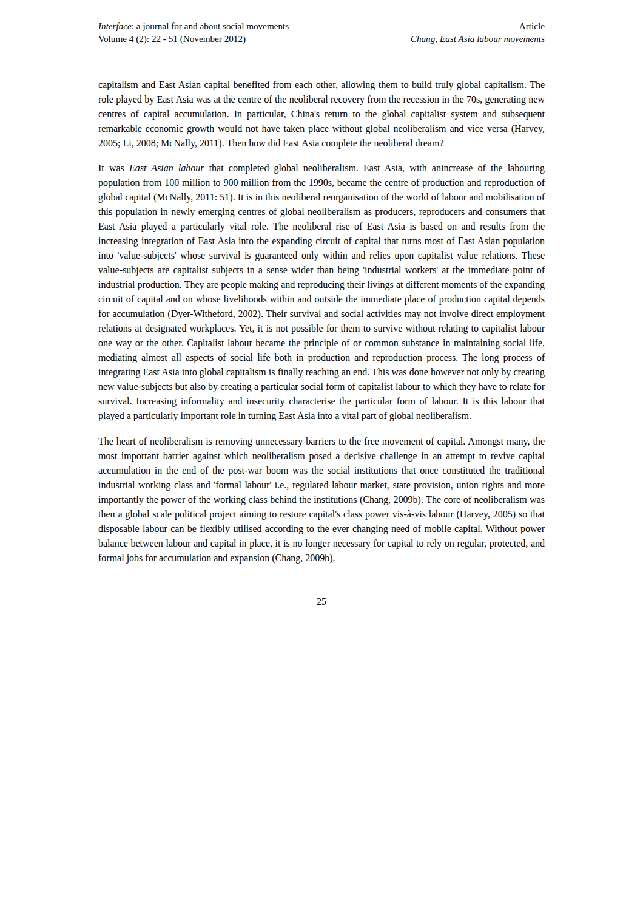Interface: a journal for and about social movements
Volume 4 (2): 22 - 51 (November 2012)
Article
Chang, East Asia labour movements
capitalism and East Asian capital benefited from each other, allowing them to build truly global capitalism. The role played by East Asia was at the centre of the neoliberal recovery from the recession in the 70s, generating new centres of capital accumulation. In particular, China's return to the global capitalist system and subsequent remarkable economic growth would not have taken place without global neoliberalism and vice versa (Harvey, 2005; Li, 2008; McNally, 2011). Then how did East Asia complete the neoliberal dream?
It was East Asian labour that completed global neoliberalism. East Asia, with anincrease of the labouring population from 100 million to 900 million from the 1990s, became the centre of production and reproduction of global capital (McNally, 2011: 51). It is in this neoliberal reorganisation of the world of labour and mobilisation of this population in newly emerging centres of global neoliberalism as producers, reproducers and consumers that East Asia played a particularly vital role. The neoliberal rise of East Asia is based on and results from the increasing integration of East Asia into the expanding circuit of capital that turns most of East Asian population into 'value-subjects' whose survival is guaranteed only within and relies upon capitalist value relations. These value-subjects are capitalist subjects in a sense wider than being 'industrial workers' at the immediate point of industrial production. They are people making and reproducing their livings at different moments of the expanding circuit of capital and on whose livelihoods within and outside the immediate place of production capital depends for accumulation (Dyer-Witheford, 2002). Their survival and social activities may not involve direct employment relations at designated workplaces. Yet, it is not possible for them to survive without relating to capitalist labour one way or the other. Capitalist labour became the principle of or common substance in maintaining social life, mediating almost all aspects of social life both in production and reproduction process. The long process of integrating East Asia into global capitalism is finally reaching an end. This was done however not only by creating new value-subjects but also by creating a particular social form of capitalist labour to which they have to relate for survival. Increasing informality and insecurity characterise the particular form of labour. It is this labour that played a particularly important role in turning East Asia into a vital part of global neoliberalism.
The heart of neoliberalism is removing unnecessary barriers to the free movement of capital. Amongst many, the most important barrier against which neoliberalism posed a decisive challenge in an attempt to revive capital accumulation in the end of the post-war boom was the social institutions that once constituted the traditional industrial working class and 'formal labour' i.e., regulated labour market, state provision, union rights and more importantly the power of the working class behind the institutions (Chang, 2009b). The core of neoliberalism was then a global scale political project aiming to restore capital's class power vis-à-vis labour (Harvey, 2005) so that disposable labour can be flexibly utilised according to the ever changing need of mobile capital. Without power balance between labour and capital in place, it is no longer necessary for capital to rely on regular, protected, and formal jobs for accumulation and expansion (Chang, 2009b).
25